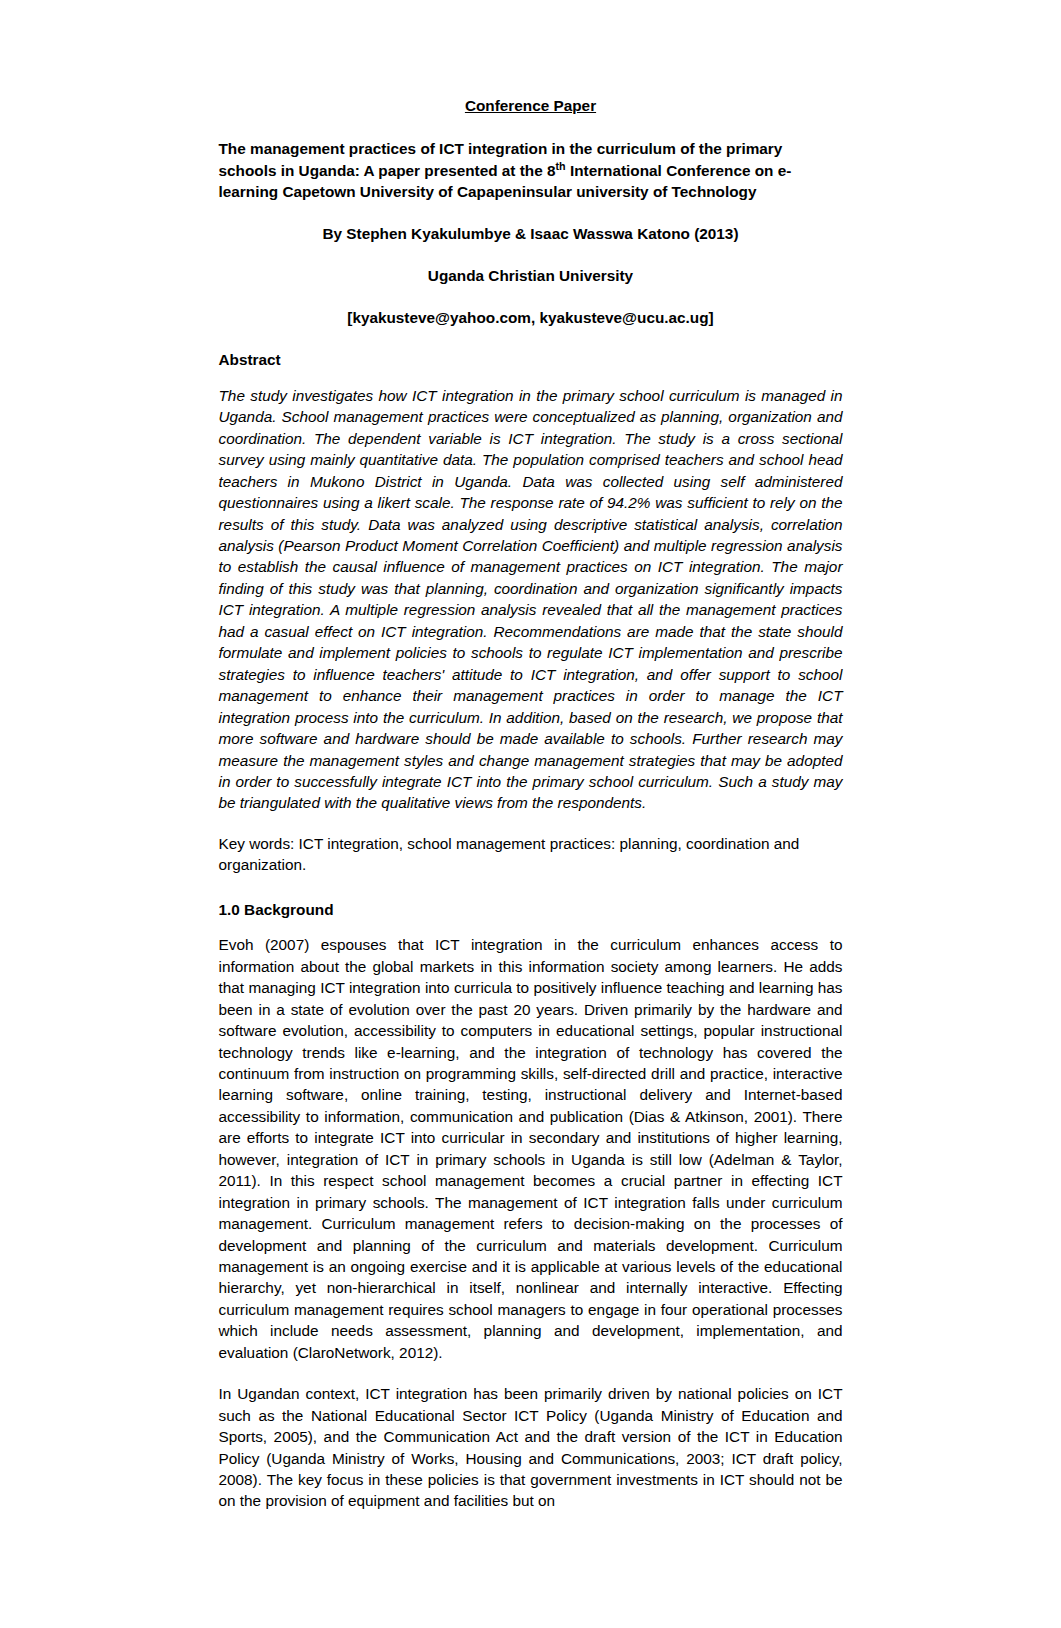Conference Paper
The management practices of ICT integration in the curriculum of the primary schools in Uganda: A paper presented at the 8th International Conference on e-learning Capetown University of Capapeninsular university of Technology
By Stephen Kyakulumbye & Isaac Wasswa Katono (2013)
Uganda Christian University
[kyakusteve@yahoo.com, kyakusteve@ucu.ac.ug]
Abstract
The study investigates how ICT integration in the primary school curriculum is managed in Uganda. School management practices were conceptualized as planning, organization and coordination. The dependent variable is ICT integration. The study is a cross sectional survey using mainly quantitative data. The population comprised teachers and school head teachers in Mukono District in Uganda. Data was collected using self administered questionnaires using a likert scale. The response rate of 94.2% was sufficient to rely on the results of this study. Data was analyzed using descriptive statistical analysis, correlation analysis (Pearson Product Moment Correlation Coefficient) and multiple regression analysis to establish the causal influence of management practices on ICT integration. The major finding of this study was that planning, coordination and organization significantly impacts ICT integration. A multiple regression analysis revealed that all the management practices had a casual effect on ICT integration. Recommendations are made that the state should formulate and implement policies to schools to regulate ICT implementation and prescribe strategies to influence teachers' attitude to ICT integration, and offer support to school management to enhance their management practices in order to manage the ICT integration process into the curriculum. In addition, based on the research, we propose that more software and hardware should be made available to schools. Further research may measure the management styles and change management strategies that may be adopted in order to successfully integrate ICT into the primary school curriculum. Such a study may be triangulated with the qualitative views from the respondents.
Key words: ICT integration, school management practices: planning, coordination and organization.
1.0 Background
Evoh (2007) espouses that ICT integration in the curriculum enhances access to information about the global markets in this information society among learners. He adds that managing ICT integration into curricula to positively influence teaching and learning has been in a state of evolution over the past 20 years. Driven primarily by the hardware and software evolution, accessibility to computers in educational settings, popular instructional technology trends like e-learning, and the integration of technology has covered the continuum from instruction on programming skills, self-directed drill and practice, interactive learning software, online training, testing, instructional delivery and Internet-based accessibility to information, communication and publication (Dias & Atkinson, 2001). There are efforts to integrate ICT into curricular in secondary and institutions of higher learning, however, integration of ICT in primary schools in Uganda is still low (Adelman & Taylor, 2011). In this respect school management becomes a crucial partner in effecting ICT integration in primary schools. The management of ICT integration falls under curriculum management. Curriculum management refers to decision-making on the processes of development and planning of the curriculum and materials development. Curriculum management is an ongoing exercise and it is applicable at various levels of the educational hierarchy, yet non-hierarchical in itself, nonlinear and internally interactive. Effecting curriculum management requires school managers to engage in four operational processes which include needs assessment, planning and development, implementation, and evaluation (ClaroNetwork, 2012).
In Ugandan context, ICT integration has been primarily driven by national policies on ICT such as the National Educational Sector ICT Policy (Uganda Ministry of Education and Sports, 2005), and the Communication Act and the draft version of the ICT in Education Policy (Uganda Ministry of Works, Housing and Communications, 2003; ICT draft policy, 2008). The key focus in these policies is that government investments in ICT should not be on the provision of equipment and facilities but on